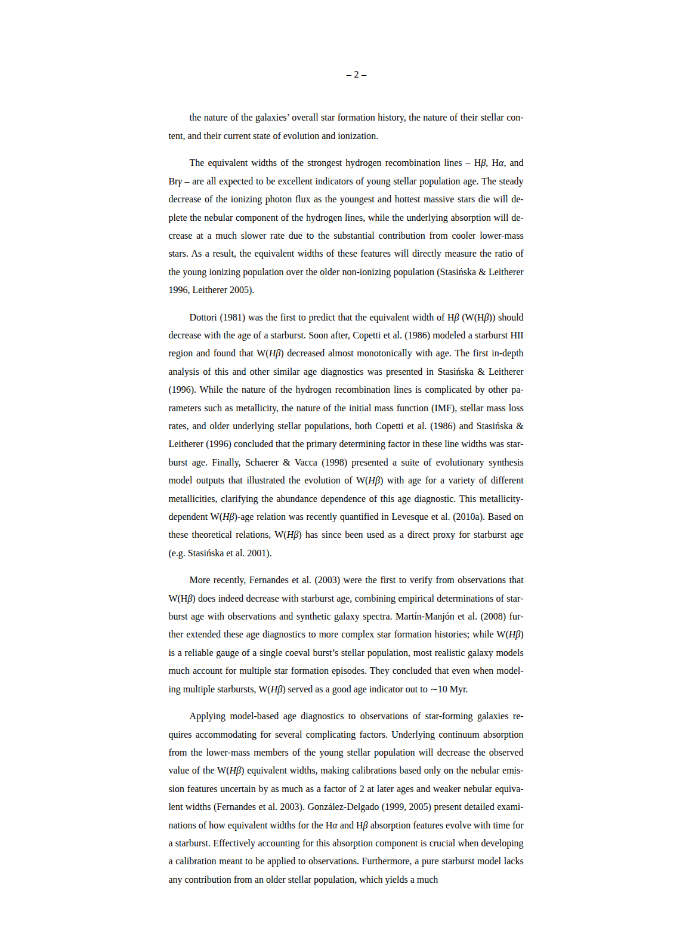– 2 –
the nature of the galaxies’ overall star formation history, the nature of their stellar content, and their current state of evolution and ionization.
The equivalent widths of the strongest hydrogen recombination lines – Hβ, Hα, and Brγ – are all expected to be excellent indicators of young stellar population age. The steady decrease of the ionizing photon flux as the youngest and hottest massive stars die will deplete the nebular component of the hydrogen lines, while the underlying absorption will decrease at a much slower rate due to the substantial contribution from cooler lower-mass stars. As a result, the equivalent widths of these features will directly measure the ratio of the young ionizing population over the older non-ionizing population (Stasińska & Leitherer 1996, Leitherer 2005).
Dottori (1981) was the first to predict that the equivalent width of Hβ (W(Hβ)) should decrease with the age of a starburst. Soon after, Copetti et al. (1986) modeled a starburst HII region and found that W(Hβ) decreased almost monotonically with age. The first in-depth analysis of this and other similar age diagnostics was presented in Stasińska & Leitherer (1996). While the nature of the hydrogen recombination lines is complicated by other parameters such as metallicity, the nature of the initial mass function (IMF), stellar mass loss rates, and older underlying stellar populations, both Copetti et al. (1986) and Stasińska & Leitherer (1996) concluded that the primary determining factor in these line widths was starburst age. Finally, Schaerer & Vacca (1998) presented a suite of evolutionary synthesis model outputs that illustrated the evolution of W(Hβ) with age for a variety of different metallicities, clarifying the abundance dependence of this age diagnostic. This metallicity-dependent W(Hβ)-age relation was recently quantified in Levesque et al. (2010a). Based on these theoretical relations, W(Hβ) has since been used as a direct proxy for starburst age (e.g. Stasińska et al. 2001).
More recently, Fernandes et al. (2003) were the first to verify from observations that W(Hβ) does indeed decrease with starburst age, combining empirical determinations of starburst age with observations and synthetic galaxy spectra. Martín-Manjón et al. (2008) further extended these age diagnostics to more complex star formation histories; while W(Hβ) is a reliable gauge of a single coeval burst’s stellar population, most realistic galaxy models much account for multiple star formation episodes. They concluded that even when modeling multiple starbursts, W(Hβ) served as a good age indicator out to ∼10 Myr.
Applying model-based age diagnostics to observations of star-forming galaxies requires accommodating for several complicating factors. Underlying continuum absorption from the lower-mass members of the young stellar population will decrease the observed value of the W(Hβ) equivalent widths, making calibrations based only on the nebular emission features uncertain by as much as a factor of 2 at later ages and weaker nebular equivalent widths (Fernandes et al. 2003). González-Delgado (1999, 2005) present detailed examinations of how equivalent widths for the Hα and Hβ absorption features evolve with time for a starburst. Effectively accounting for this absorption component is crucial when developing a calibration meant to be applied to observations. Furthermore, a pure starburst model lacks any contribution from an older stellar population, which yields a much